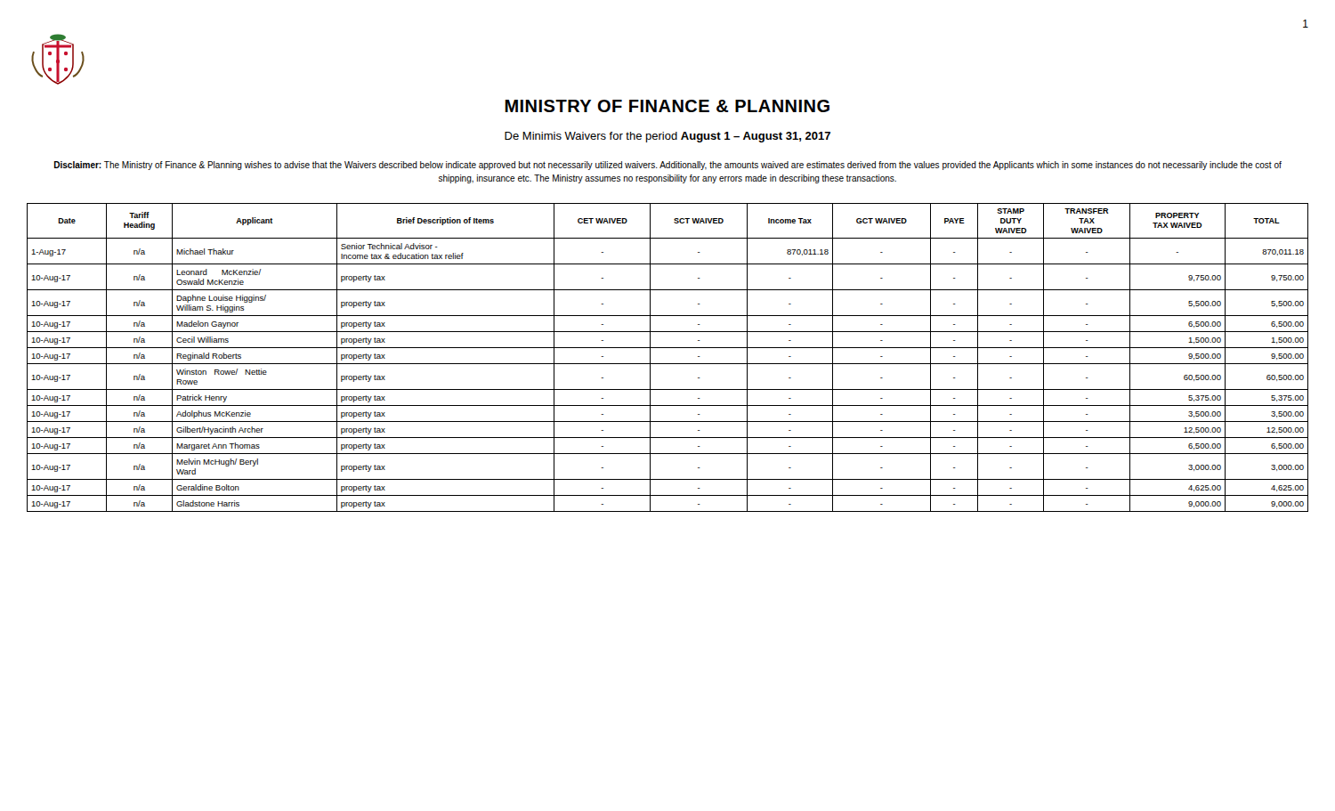1
MINISTRY OF FINANCE & PLANNING
De Minimis Waivers for the period August 1 – August 31, 2017
Disclaimer: The Ministry of Finance & Planning wishes to advise that the Waivers described below indicate approved but not necessarily utilized waivers. Additionally, the amounts waived are estimates derived from the values provided the Applicants which in some instances do not necessarily include the cost of shipping, insurance etc. The Ministry assumes no responsibility for any errors made in describing these transactions.
| Date | Tariff Heading | Applicant | Brief Description of Items | CET WAIVED | SCT WAIVED | Income Tax | GCT WAIVED | PAYE | STAMP DUTY WAIVED | TRANSFER TAX WAIVED | PROPERTY TAX WAIVED | TOTAL |
| --- | --- | --- | --- | --- | --- | --- | --- | --- | --- | --- | --- | --- |
| 1-Aug-17 | n/a | Michael Thakur | Senior Technical Advisor - Income tax & education tax relief | - | - | 870,011.18 | - | - | - | - | - | 870,011.18 |
| 10-Aug-17 | n/a | Leonard McKenzie/ Oswald McKenzie | property tax | - | - | - | - | - | - | - | 9,750.00 | 9,750.00 |
| 10-Aug-17 | n/a | Daphne Louise Higgins/ William S. Higgins | property tax | - | - | - | - | - | - | - | 5,500.00 | 5,500.00 |
| 10-Aug-17 | n/a | Madelon Gaynor | property tax | - | - | - | - | - | - | - | 6,500.00 | 6,500.00 |
| 10-Aug-17 | n/a | Cecil Williams | property tax | - | - | - | - | - | - | - | 1,500.00 | 1,500.00 |
| 10-Aug-17 | n/a | Reginald Roberts | property tax | - | - | - | - | - | - | - | 9,500.00 | 9,500.00 |
| 10-Aug-17 | n/a | Winston Rowe/ Nettie Rowe | property tax | - | - | - | - | - | - | - | 60,500.00 | 60,500.00 |
| 10-Aug-17 | n/a | Patrick Henry | property tax | - | - | - | - | - | - | - | 5,375.00 | 5,375.00 |
| 10-Aug-17 | n/a | Adolphus McKenzie | property tax | - | - | - | - | - | - | - | 3,500.00 | 3,500.00 |
| 10-Aug-17 | n/a | Gilbert/Hyacinth Archer | property tax | - | - | - | - | - | - | - | 12,500.00 | 12,500.00 |
| 10-Aug-17 | n/a | Margaret Ann Thomas | property tax | - | - | - | - | - | - | - | 6,500.00 | 6,500.00 |
| 10-Aug-17 | n/a | Melvin McHugh/ Beryl Ward | property tax | - | - | - | - | - | - | - | 3,000.00 | 3,000.00 |
| 10-Aug-17 | n/a | Geraldine Bolton | property tax | - | - | - | - | - | - | - | 4,625.00 | 4,625.00 |
| 10-Aug-17 | n/a | Gladstone Harris | property tax | - | - | - | - | - | - | - | 9,000.00 | 9,000.00 |